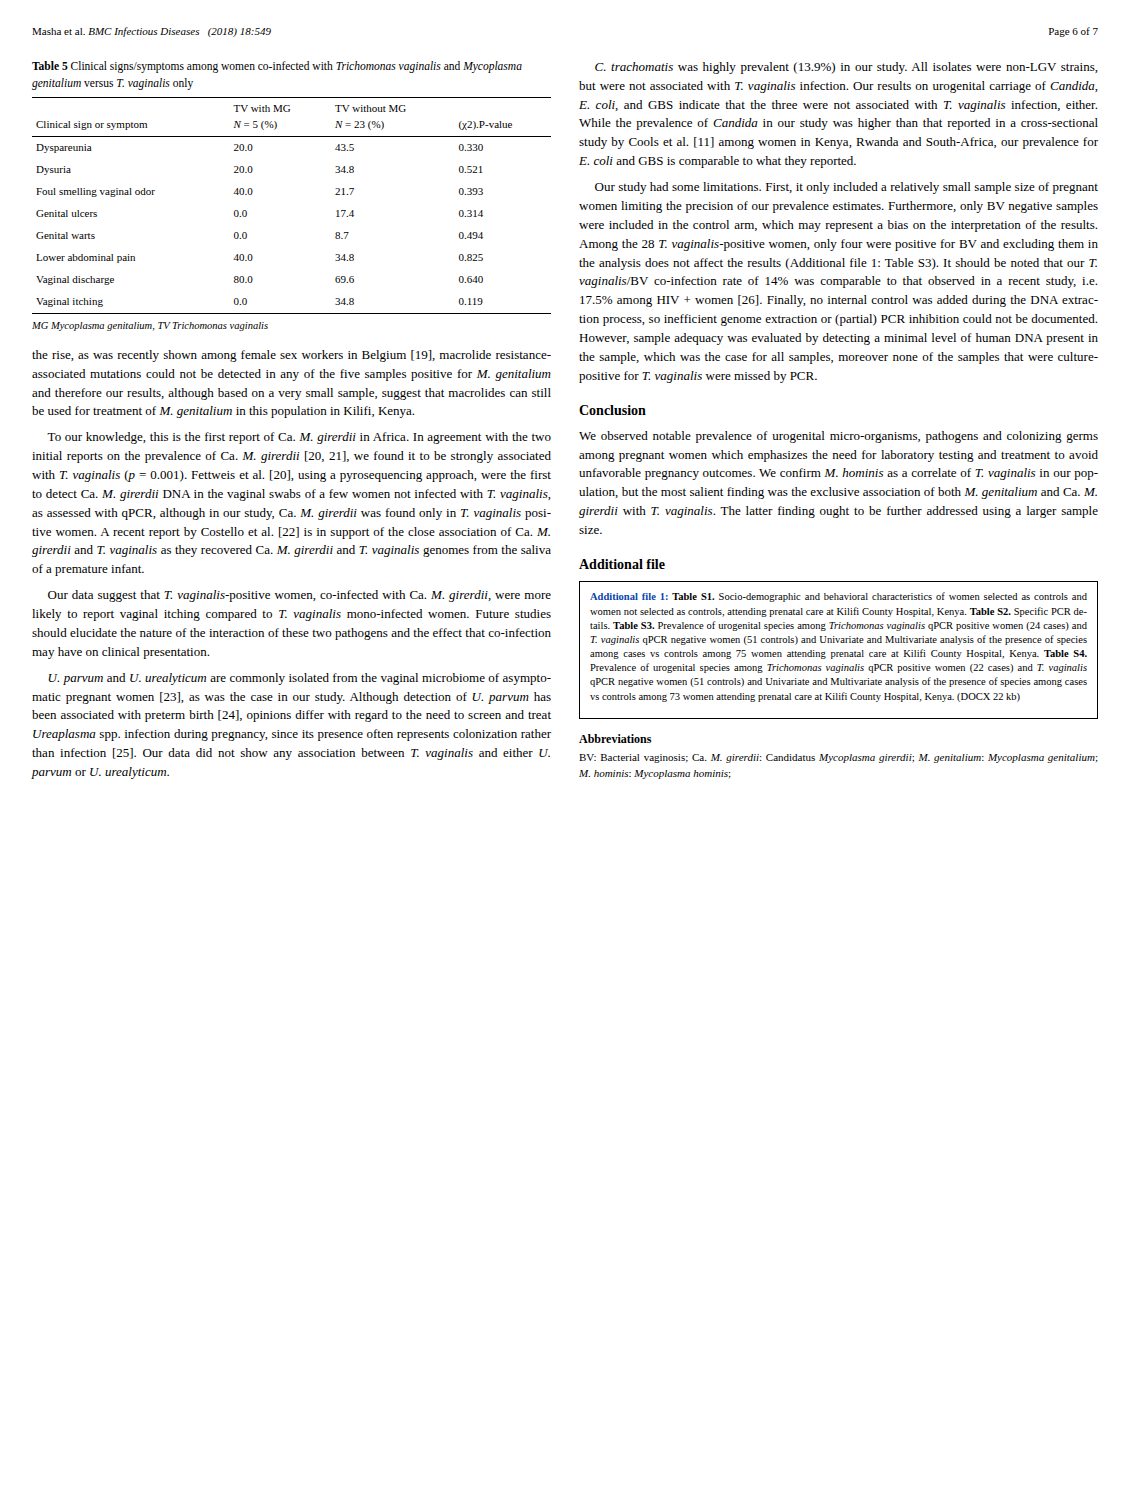Masha et al. BMC Infectious Diseases (2018) 18:549
Page 6 of 7
Table 5 Clinical signs/symptoms among women co-infected with Trichomonas vaginalis and Mycoplasma genitalium versus T. vaginalis only
| Clinical sign or symptom | TV with MG N = 5 (%) | TV without MG N = 23 (%) | (χ2).P-value |
| --- | --- | --- | --- |
| Dyspareunia | 20.0 | 43.5 | 0.330 |
| Dysuria | 20.0 | 34.8 | 0.521 |
| Foul smelling vaginal odor | 40.0 | 21.7 | 0.393 |
| Genital ulcers | 0.0 | 17.4 | 0.314 |
| Genital warts | 0.0 | 8.7 | 0.494 |
| Lower abdominal pain | 40.0 | 34.8 | 0.825 |
| Vaginal discharge | 80.0 | 69.6 | 0.640 |
| Vaginal itching | 0.0 | 34.8 | 0.119 |
MG Mycoplasma genitalium, TV Trichomonas vaginalis
the rise, as was recently shown among female sex workers in Belgium [19], macrolide resistance-associated mutations could not be detected in any of the five samples positive for M. genitalium and therefore our results, although based on a very small sample, suggest that macrolides can still be used for treatment of M. genitalium in this population in Kilifi, Kenya.
To our knowledge, this is the first report of Ca. M. girerdii in Africa. In agreement with the two initial reports on the prevalence of Ca. M. girerdii [20, 21], we found it to be strongly associated with T. vaginalis (p = 0.001). Fettweis et al. [20], using a pyrosequencing approach, were the first to detect Ca. M. girerdii DNA in the vaginal swabs of a few women not infected with T. vaginalis, as assessed with qPCR, although in our study, Ca. M. girerdii was found only in T. vaginalis positive women. A recent report by Costello et al. [22] is in support of the close association of Ca. M. girerdii and T. vaginalis as they recovered Ca. M. girerdii and T. vaginalis genomes from the saliva of a premature infant.
Our data suggest that T. vaginalis-positive women, co-infected with Ca. M. girerdii, were more likely to report vaginal itching compared to T. vaginalis mono-infected women. Future studies should elucidate the nature of the interaction of these two pathogens and the effect that co-infection may have on clinical presentation.
U. parvum and U. urealyticum are commonly isolated from the vaginal microbiome of asymptomatic pregnant women [23], as was the case in our study. Although detection of U. parvum has been associated with preterm birth [24], opinions differ with regard to the need to screen and treat Ureaplasma spp. infection during pregnancy, since its presence often represents colonization rather than infection [25]. Our data did not show any association between T. vaginalis and either U. parvum or U. urealyticum.
C. trachomatis was highly prevalent (13.9%) in our study. All isolates were non-LGV strains, but were not associated with T. vaginalis infection. Our results on urogenital carriage of Candida, E. coli, and GBS indicate that the three were not associated with T. vaginalis infection, either. While the prevalence of Candida in our study was higher than that reported in a cross-sectional study by Cools et al. [11] among women in Kenya, Rwanda and South-Africa, our prevalence for E. coli and GBS is comparable to what they reported.
Our study had some limitations. First, it only included a relatively small sample size of pregnant women limiting the precision of our prevalence estimates. Furthermore, only BV negative samples were included in the control arm, which may represent a bias on the interpretation of the results. Among the 28 T. vaginalis-positive women, only four were positive for BV and excluding them in the analysis does not affect the results (Additional file 1: Table S3). It should be noted that our T. vaginalis/BV co-infection rate of 14% was comparable to that observed in a recent study, i.e. 17.5% among HIV + women [26]. Finally, no internal control was added during the DNA extraction process, so inefficient genome extraction or (partial) PCR inhibition could not be documented. However, sample adequacy was evaluated by detecting a minimal level of human DNA present in the sample, which was the case for all samples, moreover none of the samples that were culture-positive for T. vaginalis were missed by PCR.
Conclusion
We observed notable prevalence of urogenital micro-organisms, pathogens and colonizing germs among pregnant women which emphasizes the need for laboratory testing and treatment to avoid unfavorable pregnancy outcomes. We confirm M. hominis as a correlate of T. vaginalis in our population, but the most salient finding was the exclusive association of both M. genitalium and Ca. M. girerdii with T. vaginalis. The latter finding ought to be further addressed using a larger sample size.
Additional file
Additional file 1: Table S1. Socio-demographic and behavioral characteristics of women selected as controls and women not selected as controls, attending prenatal care at Kilifi County Hospital, Kenya. Table S2. Specific PCR details. Table S3. Prevalence of urogenital species among Trichomonas vaginalis qPCR positive women (24 cases) and T. vaginalis qPCR negative women (51 controls) and Univariate and Multivariate analysis of the presence of species among cases vs controls among 75 women attending prenatal care at Kilifi County Hospital, Kenya. Table S4. Prevalence of urogenital species among Trichomonas vaginalis qPCR positive women (22 cases) and T. vaginalis qPCR negative women (51 controls) and Univariate and Multivariate analysis of the presence of species among cases vs controls among 73 women attending prenatal care at Kilifi County Hospital, Kenya. (DOCX 22 kb)
Abbreviations
BV: Bacterial vaginosis; Ca. M. girerdii: Candidatus Mycoplasma girerdii; M. genitalium: Mycoplasma genitalium; M. hominis: Mycoplasma hominis;